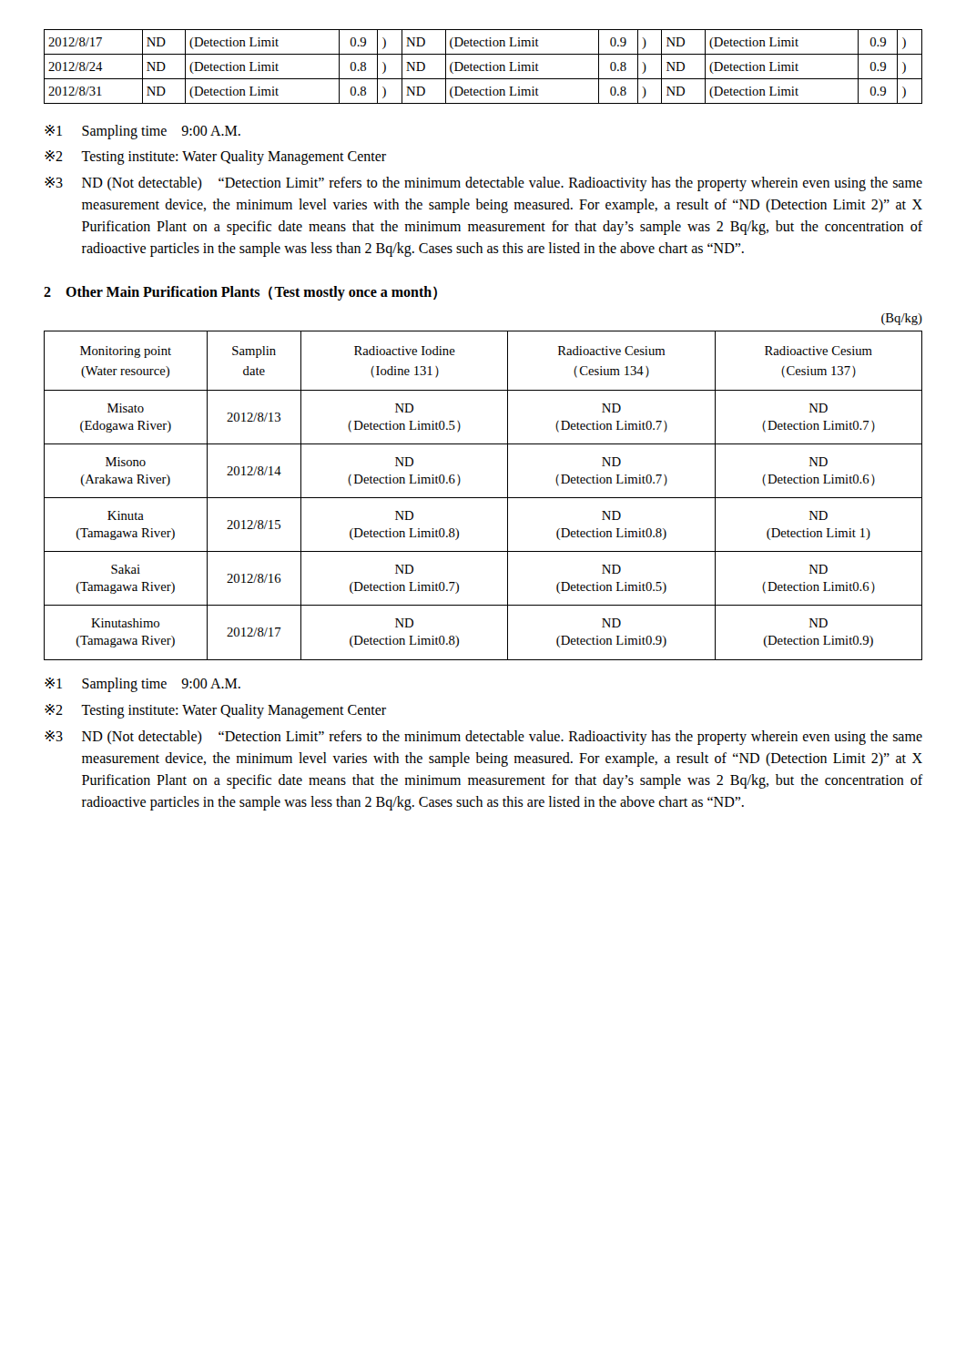| 2012/8/17 | ND | (Detection Limit | 0.9 | ) | ND | (Detection Limit | 0.9 | ) | ND | (Detection Limit | 0.9 | ) |
| 2012/8/24 | ND | (Detection Limit | 0.8 | ) | ND | (Detection Limit | 0.8 | ) | ND | (Detection Limit | 0.9 | ) |
| 2012/8/31 | ND | (Detection Limit | 0.8 | ) | ND | (Detection Limit | 0.8 | ) | ND | (Detection Limit | 0.9 | ) |
※1 Sampling time　9:00 A.M.
※2 Testing institute: Water Quality Management Center
※3 ND (Not detectable)　“Detection Limit” refers to the minimum detectable value. Radioactivity has the property wherein even using the same measurement device, the minimum level varies with the sample being measured. For example, a result of “ND (Detection Limit 2)” at X Purification Plant on a specific date means that the minimum measurement for that day’s sample was 2 Bq/kg, but the concentration of radioactive particles in the sample was less than 2 Bq/kg. Cases such as this are listed in the above chart as “ND”.
2　Other Main Purification Plants（Test mostly once a month）
(Bq/kg)
| Monitoring point (Water resource) | Samplin date | Radioactive Iodine （Iodine 131） | Radioactive Cesium （Cesium 134） | Radioactive Cesium （Cesium 137） |
| --- | --- | --- | --- | --- |
| Misato (Edogawa River) | 2012/8/13 | ND （Detection Limit0.5） | ND （Detection Limit0.7） | ND （Detection Limit0.7） |
| Misono (Arakawa River) | 2012/8/14 | ND （Detection Limit0.6） | ND （Detection Limit0.7） | ND （Detection Limit0.6） |
| Kinuta (Tamagawa River) | 2012/8/15 | ND (Detection Limit0.8) | ND (Detection Limit0.8) | ND (Detection Limit 1) |
| Sakai (Tamagawa River) | 2012/8/16 | ND (Detection Limit0.7) | ND (Detection Limit0.5) | ND （Detection Limit0.6） |
| Kinutashimo (Tamagawa River) | 2012/8/17 | ND (Detection Limit0.8) | ND (Detection Limit0.9) | ND (Detection Limit0.9) |
※1 Sampling time　9:00 A.M.
※2 Testing institute: Water Quality Management Center
※3 ND (Not detectable)　“Detection Limit” refers to the minimum detectable value. Radioactivity has the property wherein even using the same measurement device, the minimum level varies with the sample being measured. For example, a result of “ND (Detection Limit 2)” at X Purification Plant on a specific date means that the minimum measurement for that day’s sample was 2 Bq/kg, but the concentration of radioactive particles in the sample was less than 2 Bq/kg. Cases such as this are listed in the above chart as “ND”.